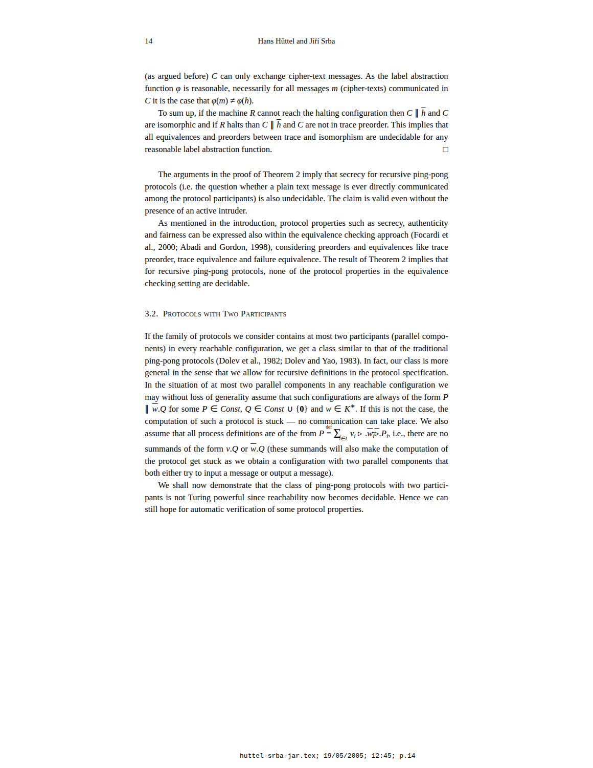14
Hans Hüttel and Jiří Srba
(as argued before) C can only exchange cipher-text messages. As the label abstraction function φ is reasonable, necessarily for all messages m (cipher-texts) communicated in C it is the case that φ(m) ≠ φ(h).
To sum up, if the machine R cannot reach the halting configuration then C ∥ h and C are isomorphic and if R halts than C ∥ h and C are not in trace preorder. This implies that all equivalences and preorders between trace and isomorphism are undecidable for any reasonable label abstraction function.
The arguments in the proof of Theorem 2 imply that secrecy for recursive ping-pong protocols (i.e. the question whether a plain text message is ever directly communicated among the protocol participants) is also undecidable. The claim is valid even without the presence of an active intruder.
As mentioned in the introduction, protocol properties such as secrecy, authenticity and fairness can be expressed also within the equivalence checking approach (Focardi et al., 2000; Abadi and Gordon, 1998), considering preorders and equivalences like trace preorder, trace equivalence and failure equivalence. The result of Theorem 2 implies that for recursive ping-pong protocols, none of the protocol properties in the equivalence checking setting are decidable.
3.2. Protocols with Two Participants
If the family of protocols we consider contains at most two participants (parallel components) in every reachable configuration, we get a class similar to that of the traditional ping-pong protocols (Dolev et al., 1982; Dolev and Yao, 1983). In fact, our class is more general in the sense that we allow for recursive definitions in the protocol specification. In the situation of at most two parallel components in any reachable configuration we may without loss of generality assume that such configurations are always of the form P ∥ w.Q for some P ∈ Const, Q ∈ Const ∪ {0} and w ∈ K∗. If this is not the case, the computation of such a protocol is stuck — no communication can take place. We also assume that all process definitions are of the from P def= Σi∈I vi ▹ .wi▹.Pi, i.e., there are no summands of the form v.Q or w.Q (these summands will also make the computation of the protocol get stuck as we obtain a configuration with two parallel components that both either try to input a message or output a message).
We shall now demonstrate that the class of ping-pong protocols with two participants is not Turing powerful since reachability now becomes decidable. Hence we can still hope for automatic verification of some protocol properties.
huttel-srba-jar.tex; 19/05/2005; 12:45; p.14